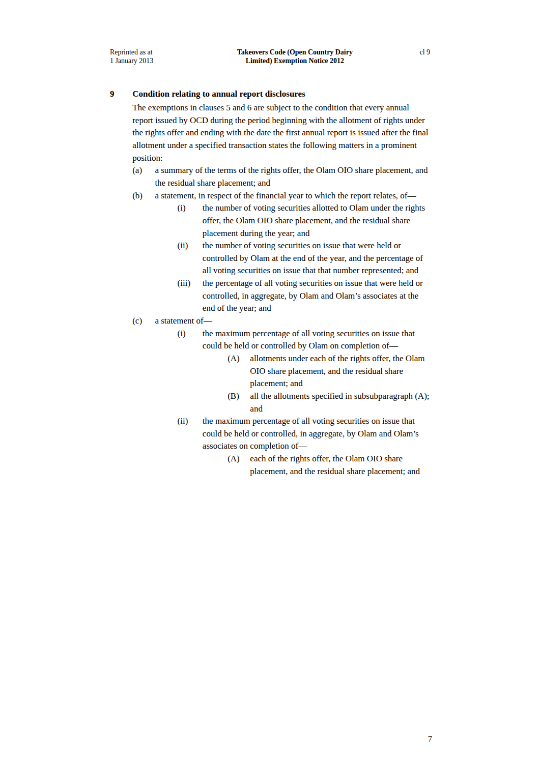Reprinted as at
1 January 2013
Takeovers Code (Open Country Dairy
Limited) Exemption Notice 2012
cl 9
9
Condition relating to annual report disclosures
The exemptions in clauses 5 and 6 are subject to the condition that every annual report issued by OCD during the period beginning with the allotment of rights under the rights offer and ending with the date the first annual report is issued after the final allotment under a specified transaction states the following matters in a prominent position:
(a) a summary of the terms of the rights offer, the Olam OIO share placement, and the residual share placement; and
(b) a statement, in respect of the financial year to which the report relates, of—
(i) the number of voting securities allotted to Olam under the rights offer, the Olam OIO share placement, and the residual share placement during the year; and
(ii) the number of voting securities on issue that were held or controlled by Olam at the end of the year, and the percentage of all voting securities on issue that that number represented; and
(iii) the percentage of all voting securities on issue that were held or controlled, in aggregate, by Olam and Olam’s associates at the end of the year; and
(c) a statement of—
(i) the maximum percentage of all voting securities on issue that could be held or controlled by Olam on completion of—
(A) allotments under each of the rights offer, the Olam OIO share placement, and the residual share placement; and
(B) all the allotments specified in subsubparagraph (A); and
(ii) the maximum percentage of all voting securities on issue that could be held or controlled, in aggregate, by Olam and Olam’s associates on completion of—
(A) each of the rights offer, the Olam OIO share placement, and the residual share placement; and
7